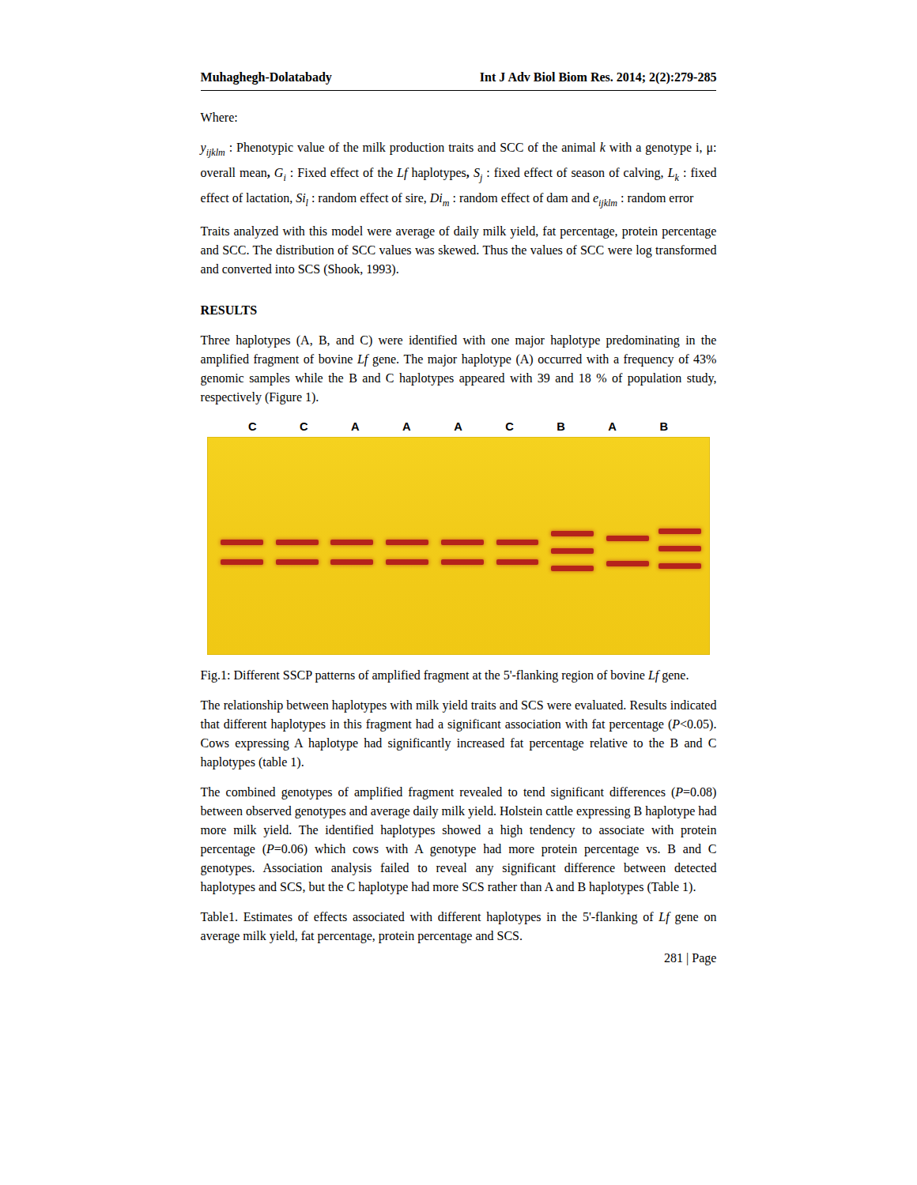Muhaghegh-Dolatabady
Int J Adv Biol Biom Res. 2014; 2(2):279-285
Where:
yijklm : Phenotypic value of the milk production traits and SCC of the animal k with a genotype i, μ: overall mean, Gi : Fixed effect of the Lf haplotypes, Sj : fixed effect of season of calving, Lk : fixed effect of lactation, Sil : random effect of sire, Dim : random effect of dam and eijklm : random error
Traits analyzed with this model were average of daily milk yield, fat percentage, protein percentage and SCC. The distribution of SCC values was skewed. Thus the values of SCC were log transformed and converted into SCS (Shook, 1993).
RESULTS
Three haplotypes (A, B, and C) were identified with one major haplotype predominating in the amplified fragment of bovine Lf gene. The major haplotype (A) occurred with a frequency of 43% genomic samples while the B and C haplotypes appeared with 39 and 18 % of population study, respectively (Figure 1).
CCAAACBAB
Fig.1: Different SSCP patterns of amplified fragment at the 5'-flanking region of bovine Lf gene.
The relationship between haplotypes with milk yield traits and SCS were evaluated. Results indicated that different haplotypes in this fragment had a significant association with fat percentage (P<0.05). Cows expressing A haplotype had significantly increased fat percentage relative to the B and C haplotypes (table 1).
The combined genotypes of amplified fragment revealed to tend significant differences (P=0.08) between observed genotypes and average daily milk yield. Holstein cattle expressing B haplotype had more milk yield. The identified haplotypes showed a high tendency to associate with protein percentage (P=0.06) which cows with A genotype had more protein percentage vs. B and C genotypes. Association analysis failed to reveal any significant difference between detected haplotypes and SCS, but the C haplotype had more SCS rather than A and B haplotypes (Table 1).
Table1. Estimates of effects associated with different haplotypes in the 5'-flanking of Lf gene on average milk yield, fat percentage, protein percentage and SCS.
281 | Page